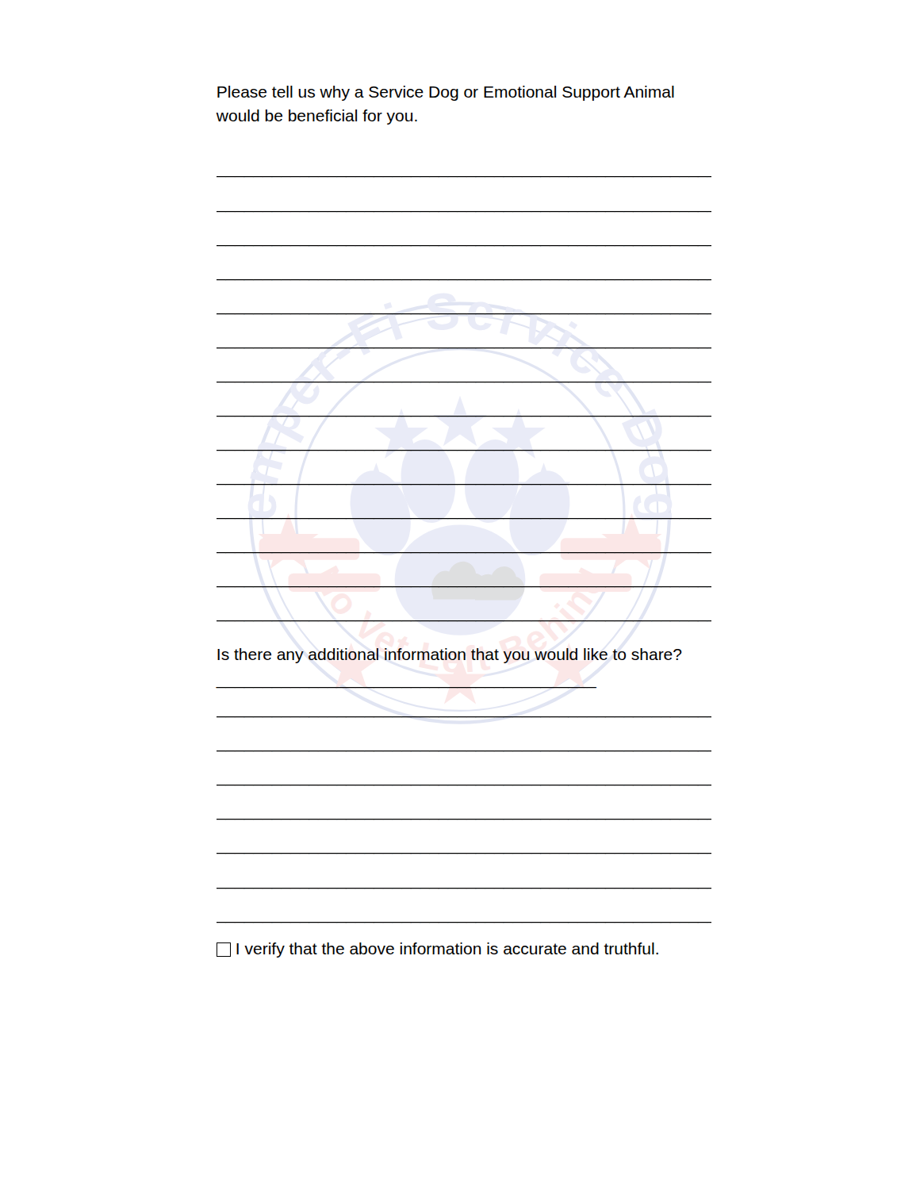Semper-Fi Service Dogs No Vet Left Behind
Please tell us why a Service Dog or Emotional Support Animal would be beneficial for you.
_______________________________________________________
_______________________________________________________
_______________________________________________________
_______________________________________________________
_______________________________________________________
_______________________________________________________
_______________________________________________________
_______________________________________________________
_______________________________________________________
_______________________________________________________
_______________________________________________________
_______________________________________________________
_______________________________________________________
_______________________________________________________
Is there any additional information that you would like to share?_________________________________________
_______________________________________________________
_______________________________________________________
_______________________________________________________
_______________________________________________________
_______________________________________________________
_______________________________________________________
_______________________________________________________
I verify that the above information is accurate and truthful.